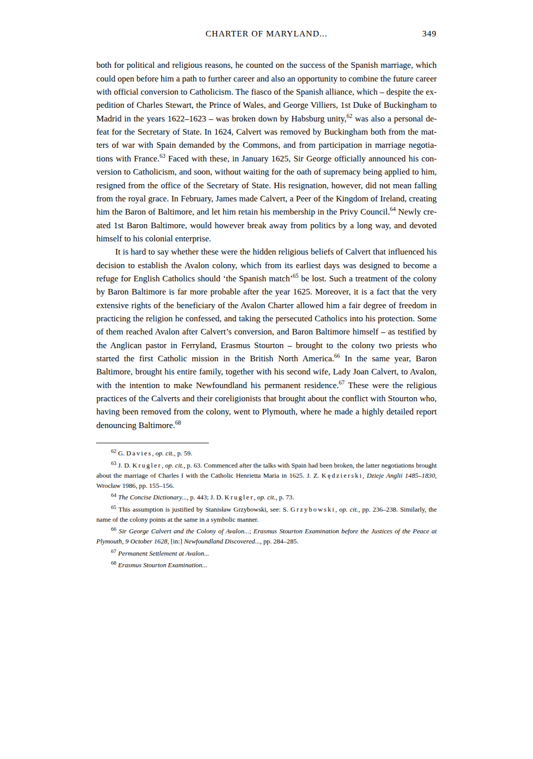Charter of Maryland... 349
both for political and religious reasons, he counted on the success of the Spanish marriage, which could open before him a path to further career and also an opportunity to combine the future career with official conversion to Catholicism. The fiasco of the Spanish alliance, which – despite the expedition of Charles Stewart, the Prince of Wales, and George Villiers, 1st Duke of Buckingham to Madrid in the years 1622–1623 – was broken down by Habsburg unity,62 was also a personal defeat for the Secretary of State. In 1624, Calvert was removed by Buckingham both from the matters of war with Spain demanded by the Commons, and from participation in marriage negotiations with France.63 Faced with these, in January 1625, Sir George officially announced his conversion to Catholicism, and soon, without waiting for the oath of supremacy being applied to him, resigned from the office of the Secretary of State. His resignation, however, did not mean falling from the royal grace. In February, James made Calvert, a Peer of the Kingdom of Ireland, creating him the Baron of Baltimore, and let him retain his membership in the Privy Council.64 Newly created 1st Baron Baltimore, would however break away from politics by a long way, and devoted himself to his colonial enterprise.
It is hard to say whether these were the hidden religious beliefs of Calvert that influenced his decision to establish the Avalon colony, which from its earliest days was designed to become a refuge for English Catholics should ‘the Spanish match’65 be lost. Such a treatment of the colony by Baron Baltimore is far more probable after the year 1625. Moreover, it is a fact that the very extensive rights of the beneficiary of the Avalon Charter allowed him a fair degree of freedom in practicing the religion he confessed, and taking the persecuted Catholics into his protection. Some of them reached Avalon after Calvert’s conversion, and Baron Baltimore himself – as testified by the Anglican pastor in Ferryland, Erasmus Stourton – brought to the colony two priests who started the first Catholic mission in the British North America.66 In the same year, Baron Baltimore, brought his entire family, together with his second wife, Lady Joan Calvert, to Avalon, with the intention to make Newfoundland his permanent residence.67 These were the religious practices of the Calverts and their coreligionists that brought about the conflict with Stourton who, having been removed from the colony, went to Plymouth, where he made a highly detailed report denouncing Baltimore.68
62 G. Davies, op. cit., p. 59.
63 J. D. Krugler, op. cit., p. 63. Commenced after the talks with Spain had been broken, the latter negotiations brought about the marriage of Charles I with the Catholic Henrietta Maria in 1625. J. Z. Kędzierski, Dzieje Anglii 1485–1830, Wrocław 1986, pp. 155–156.
64 The Concise Dictionary..., p. 443; J. D. Krugler, op. cit., p. 73.
65 This assumption is justified by Stanisław Grzybowski, see: S. Grzybowski, op. cit., pp. 236–238. Similarly, the name of the colony points at the same in a symbolic manner.
66 Sir George Calvert and the Colony of Avalon...; Erasmus Stourton Examination before the Justices of the Peace at Plymouth, 9 October 1628, [in:] Newfoundland Discovered..., pp. 284–285.
67 Permanent Settlement at Avalon...
68 Erasmus Stourton Examination...